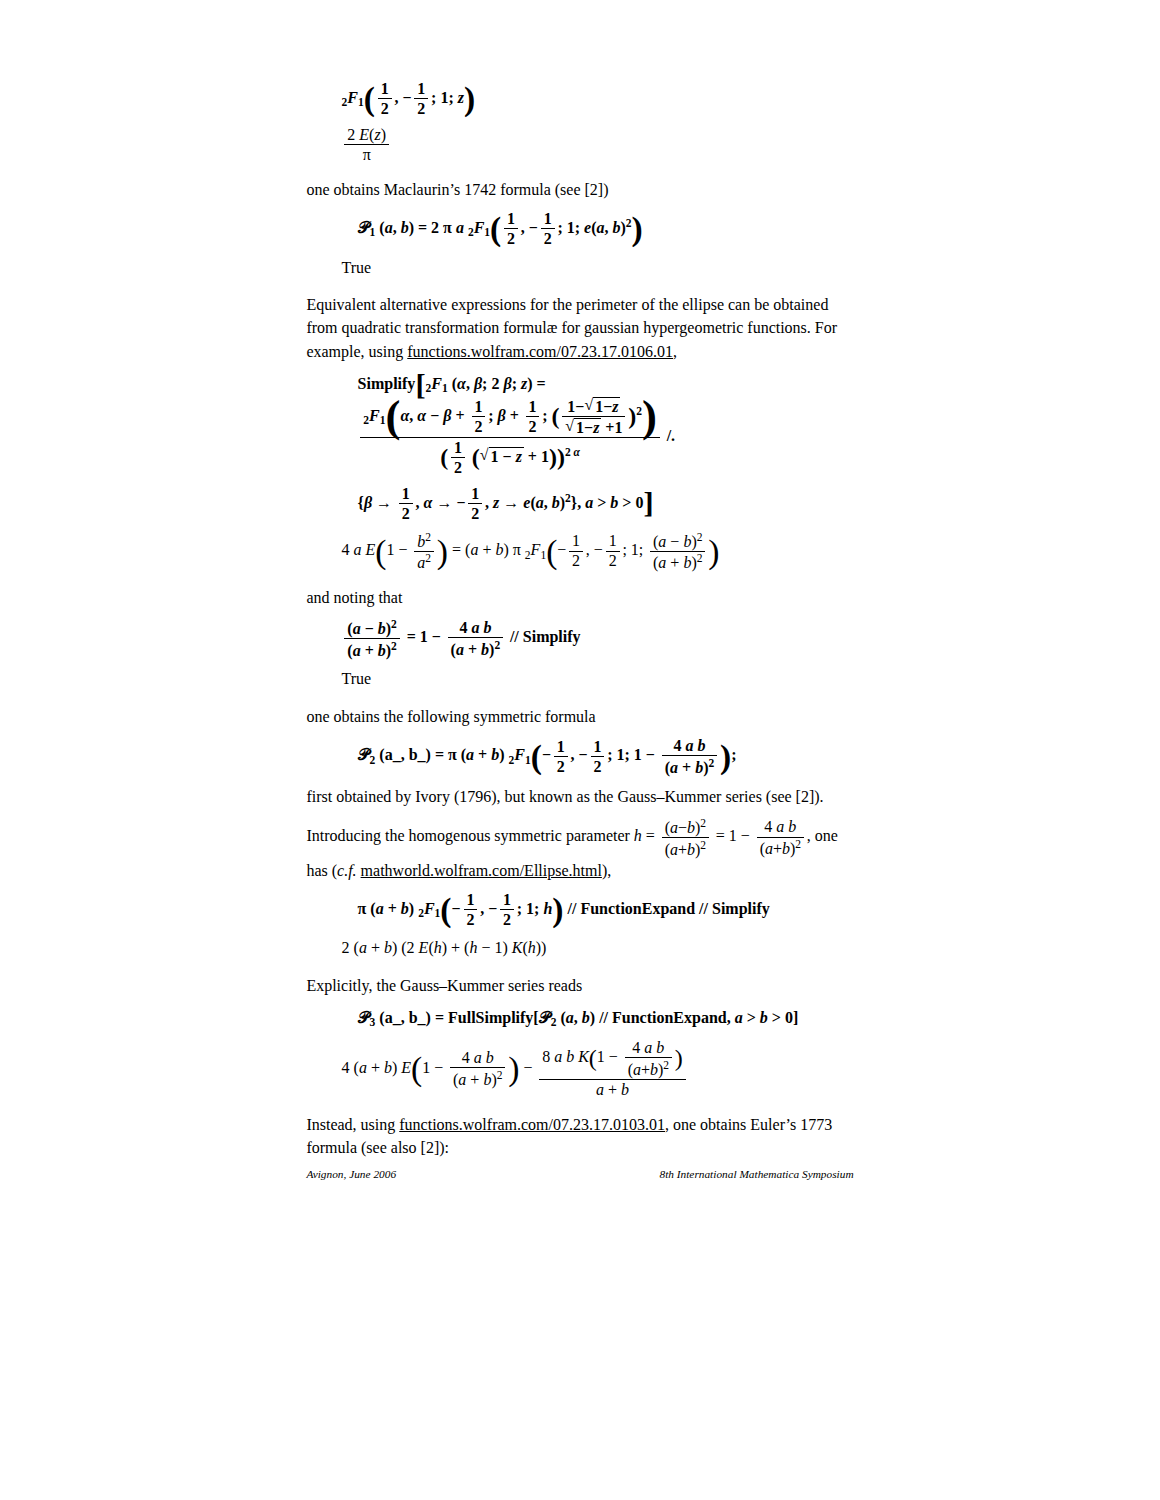2F1(12, −12; 1; z)
2 E(z) π
one obtains Maclaurin’s 1742 formula (see [2])
𝒫1 (a, b) = 2 π a 2F1(12, −12; 1; e(a, b)2)
True
Equivalent alternative expressions for the perimeter of the ellipse can be obtained from quadratic transformation formulæ for gaussian hypergeometric functions. For example, using functions.wolfram.com/07.23.17.0106.01,
Simplify[2F1 (α, β; 2 β; z) = 2F1(α, α − β + 12; β + 12; (1−1−z 1−z +1)2) (12 (1 − z + 1))2 α /.
{β → 12, α → −12, z → e(a, b)2}, a > b > 0]
4 a E(1 − b2 a2) = (a + b) π 2F1(−12, −12; 1; (a − b)2(a + b)2)
and noting that
(a − b)2(a + b)2 = 1 − 4 a b(a + b)2 // Simplify
True
one obtains the following symmetric formula
𝒫2 (a_, b_) = π (a + b) 2F1(−12, −12; 1; 1 − 4 a b(a + b)2);
first obtained by Ivory (1796), but known as the Gauss–Kummer series (see [2]).
Introducing the homogenous symmetric parameter h = (a−b)2(a+b)2 = 1 − 4 a b(a+b)2, one has (c.f. mathworld.wolfram.com/Ellipse.html),
π (a + b) 2F1(−12, −12; 1; h) // FunctionExpand // Simplify
2 (a + b) (2 E(h) + (h − 1) K(h))
Explicitly, the Gauss–Kummer series reads
𝒫3 (a_, b_) = FullSimplify[𝒫2 (a, b) // FunctionExpand, a > b > 0]
4 (a + b) E(1 − 4 a b(a + b)2) − 8 a b K(1 − 4 a b(a+b)2) a + b
Instead, using functions.wolfram.com/07.23.17.0103.01, one obtains Euler’s 1773 formula (see also [2]):
Avignon, June 2006 8th International Mathematica Symposium